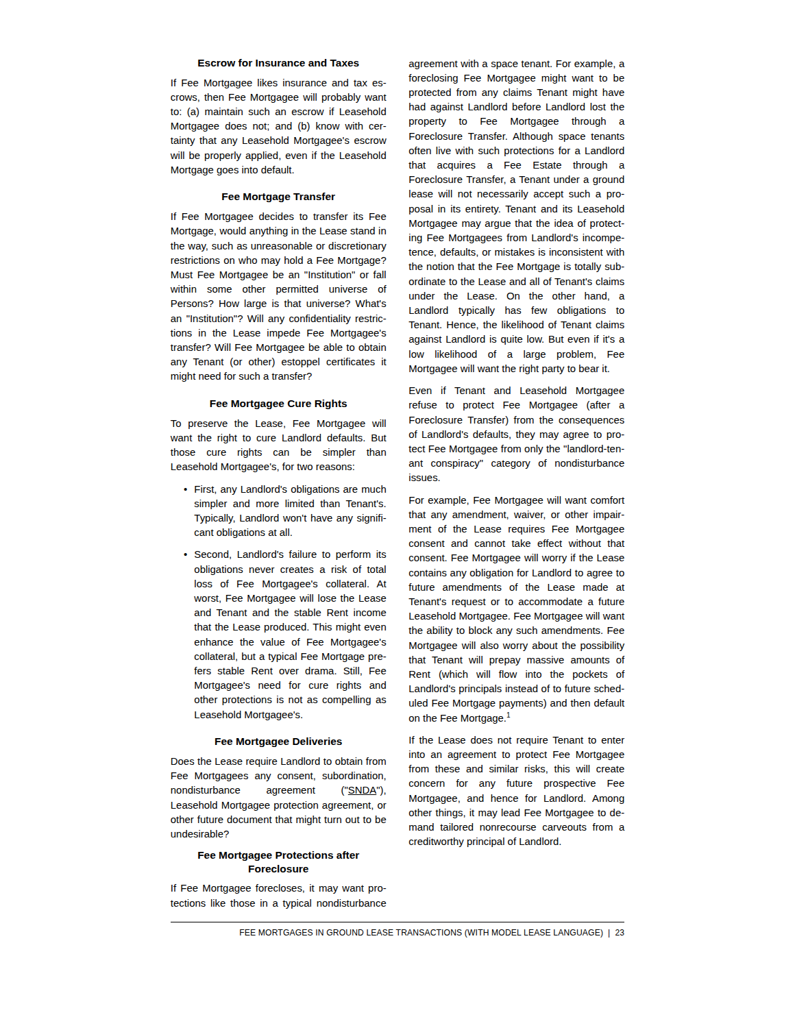Escrow for Insurance and Taxes
If Fee Mortgagee likes insurance and tax escrows, then Fee Mortgagee will probably want to: (a) maintain such an escrow if Leasehold Mortgagee does not; and (b) know with certainty that any Leasehold Mortgagee's escrow will be properly applied, even if the Leasehold Mortgage goes into default.
Fee Mortgage Transfer
If Fee Mortgagee decides to transfer its Fee Mortgage, would anything in the Lease stand in the way, such as unreasonable or discretionary restrictions on who may hold a Fee Mortgage? Must Fee Mortgagee be an "Institution" or fall within some other permitted universe of Persons? How large is that universe? What's an "Institution"? Will any confidentiality restrictions in the Lease impede Fee Mortgagee's transfer? Will Fee Mortgagee be able to obtain any Tenant (or other) estoppel certificates it might need for such a transfer?
Fee Mortgagee Cure Rights
To preserve the Lease, Fee Mortgagee will want the right to cure Landlord defaults. But those cure rights can be simpler than Leasehold Mortgagee's, for two reasons:
First, any Landlord's obligations are much simpler and more limited than Tenant's. Typically, Landlord won't have any significant obligations at all.
Second, Landlord's failure to perform its obligations never creates a risk of total loss of Fee Mortgagee's collateral. At worst, Fee Mortgagee will lose the Lease and Tenant and the stable Rent income that the Lease produced. This might even enhance the value of Fee Mortgagee's collateral, but a typical Fee Mortgage prefers stable Rent over drama. Still, Fee Mortgagee's need for cure rights and other protections is not as compelling as Leasehold Mortgagee's.
Fee Mortgagee Deliveries
Does the Lease require Landlord to obtain from Fee Mortgagees any consent, subordination, nondisturbance agreement ("SNDA"), Leasehold Mortgagee protection agreement, or other future document that might turn out to be undesirable?
Fee Mortgagee Protections after Foreclosure
If Fee Mortgagee forecloses, it may want protections like those in a typical nondisturbance agreement with a space tenant. For example, a foreclosing Fee Mortgagee might want to be protected from any claims Tenant might have had against Landlord before Landlord lost the property to Fee Mortgagee through a Foreclosure Transfer. Although space tenants often live with such protections for a Landlord that acquires a Fee Estate through a Foreclosure Transfer, a Tenant under a ground lease will not necessarily accept such a proposal in its entirety. Tenant and its Leasehold Mortgagee may argue that the idea of protecting Fee Mortgagees from Landlord's incompetence, defaults, or mistakes is inconsistent with the notion that the Fee Mortgage is totally subordinate to the Lease and all of Tenant's claims under the Lease. On the other hand, a Landlord typically has few obligations to Tenant. Hence, the likelihood of Tenant claims against Landlord is quite low. But even if it's a low likelihood of a large problem, Fee Mortgagee will want the right party to bear it.
Even if Tenant and Leasehold Mortgagee refuse to protect Fee Mortgagee (after a Foreclosure Transfer) from the consequences of Landlord's defaults, they may agree to protect Fee Mortgagee from only the "landlord-tenant conspiracy" category of nondisturbance issues.
For example, Fee Mortgagee will want comfort that any amendment, waiver, or other impairment of the Lease requires Fee Mortgagee consent and cannot take effect without that consent. Fee Mortgagee will worry if the Lease contains any obligation for Landlord to agree to future amendments of the Lease made at Tenant's request or to accommodate a future Leasehold Mortgagee. Fee Mortgagee will want the ability to block any such amendments. Fee Mortgagee will also worry about the possibility that Tenant will prepay massive amounts of Rent (which will flow into the pockets of Landlord's principals instead of to future scheduled Fee Mortgage payments) and then default on the Fee Mortgage.1
If the Lease does not require Tenant to enter into an agreement to protect Fee Mortgagee from these and similar risks, this will create concern for any future prospective Fee Mortgagee, and hence for Landlord. Among other things, it may lead Fee Mortgagee to demand tailored nonrecourse carveouts from a creditworthy principal of Landlord.
FEE MORTGAGES IN GROUND LEASE TRANSACTIONS (WITH MODEL LEASE LANGUAGE) | 23